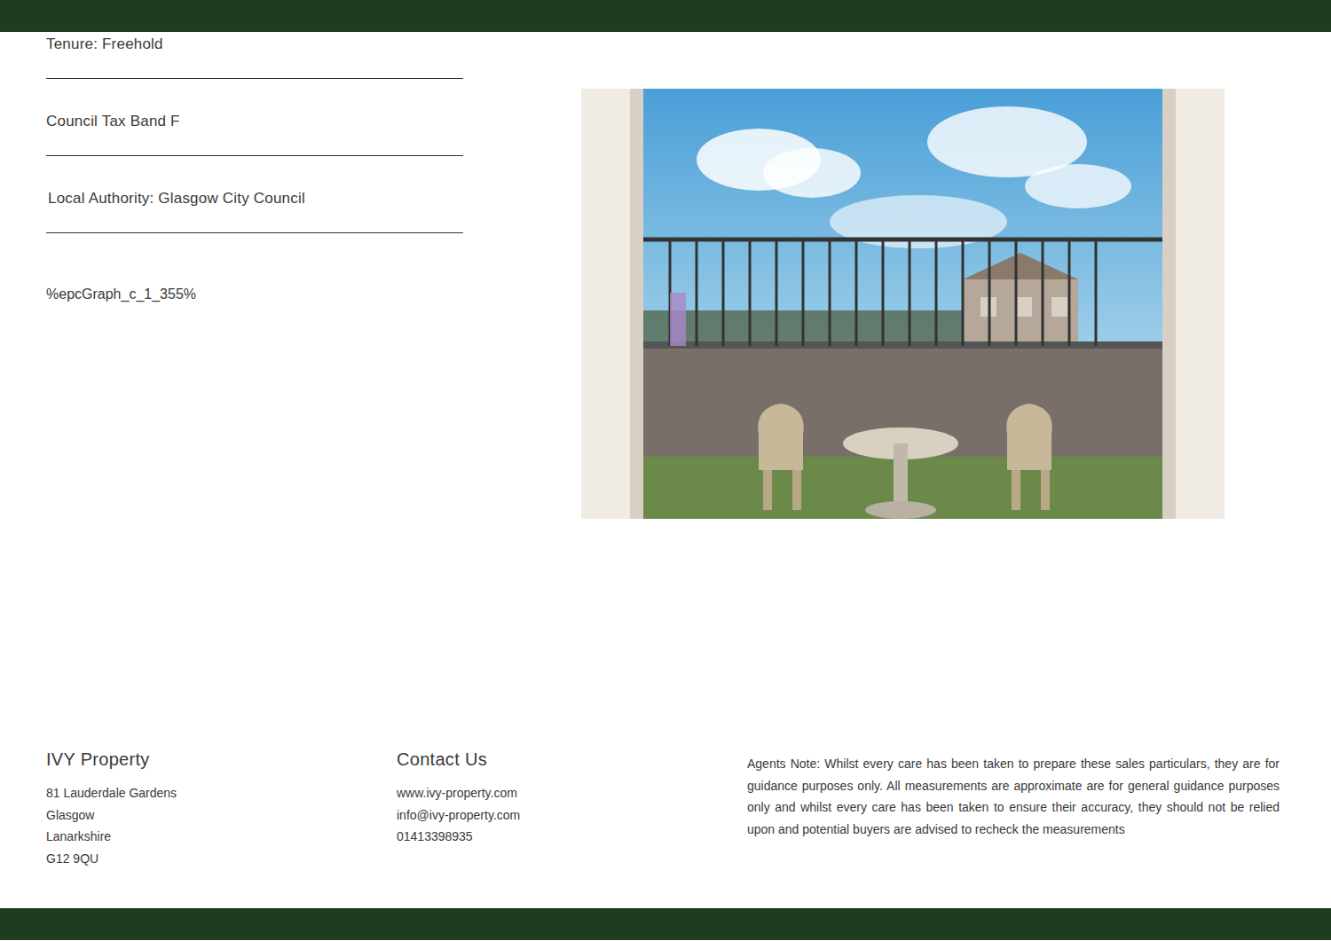Tenure: Freehold
Council Tax Band F
Local Authority: Glasgow City Council
%epcGraph_c_1_355%
IVY Property
81 Lauderdale Gardens
Glasgow
Lanarkshire
G12 9QU
Contact Us
www.ivy-property.com
info@ivy-property.com
01413398935
Agents Note: Whilst every care has been taken to prepare these sales particulars, they are for guidance purposes only. All measurements are approximate are for general guidance purposes only and whilst every care has been taken to ensure their accuracy, they should not be relied upon and potential buyers are advised to recheck the measurements